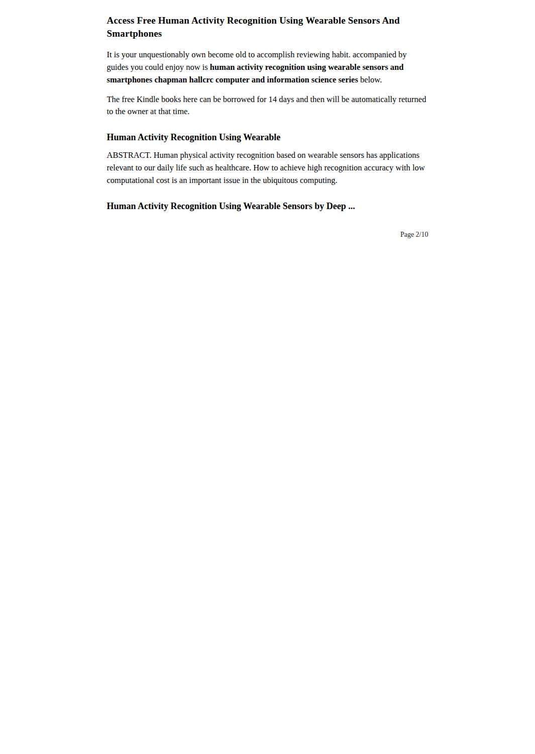Access Free Human Activity Recognition Using Wearable Sensors And Smartphones
It is your unquestionably own become old to accomplish reviewing habit. accompanied by guides you could enjoy now is human activity recognition using wearable sensors and smartphones chapman hallcrc computer and information science series below.
The free Kindle books here can be borrowed for 14 days and then will be automatically returned to the owner at that time.
Human Activity Recognition Using Wearable
ABSTRACT. Human physical activity recognition based on wearable sensors has applications relevant to our daily life such as healthcare. How to achieve high recognition accuracy with low computational cost is an important issue in the ubiquitous computing.
Human Activity Recognition Using Wearable Sensors by Deep ...
Page 2/10